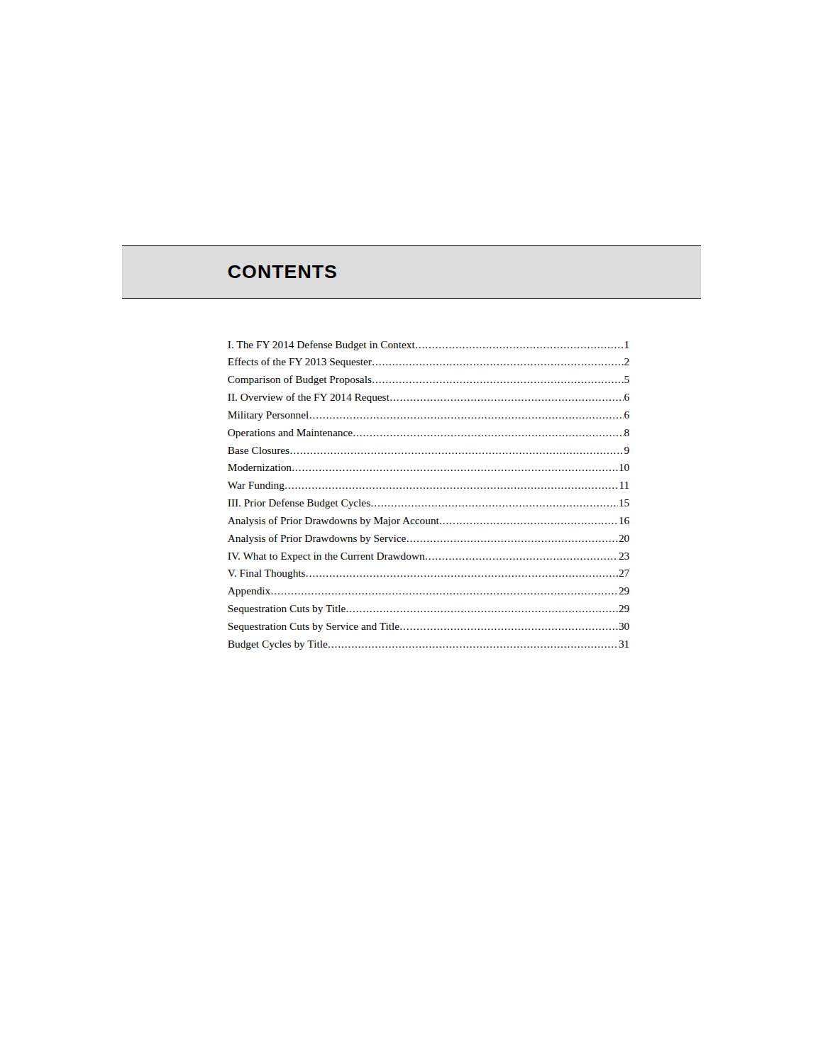CONTENTS
I. The FY 2014 Defense Budget in Context ....................................................................................................... 1
Effects of the FY 2013 Sequester ............................................................................................... 2
Comparison of Budget Proposals .............................................................................................. 5
II. Overview of the FY 2014 Request ............................................................................................. 6
Military Personnel ..................................................................................................................... 6
Operations and Maintenance ..................................................................................................... 8
Base Closures ............................................................................................................................. 9
Modernization ........................................................................................................................... 10
War Funding ............................................................................................................................. 11
III. Prior Defense Budget Cycles .................................................................................................. 15
Analysis of Prior Drawdowns by Major Account ..................................................................... 16
Analysis of Prior Drawdowns by Service ................................................................................... 20
IV. What to Expect in the Current Drawdown ............................................................................. 23
V. Final Thoughts ............................................................................................................................. 27
Appendix ....................................................................................................................................... 29
Sequestration Cuts by Title ....................................................................................................... 29
Sequestration Cuts by Service and Title .................................................................................... 30
Budget Cycles by Title ............................................................................................................. 31